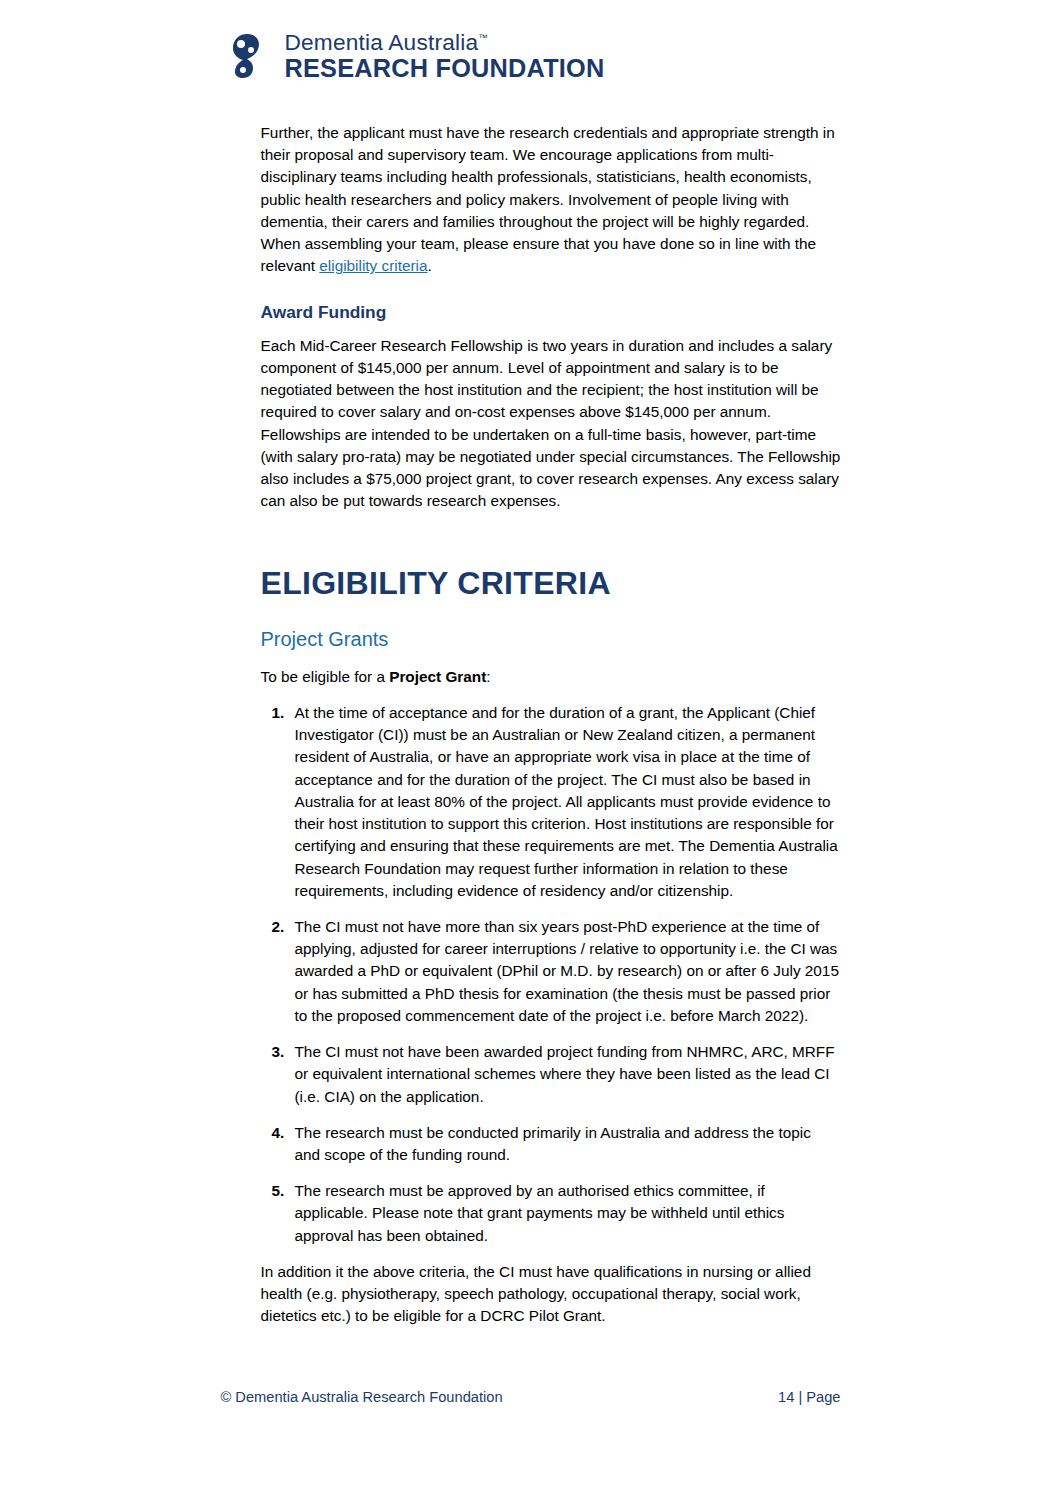Dementia Australia™
RESEARCH FOUNDATION
Further, the applicant must have the research credentials and appropriate strength in their proposal and supervisory team. We encourage applications from multi-disciplinary teams including health professionals, statisticians, health economists, public health researchers and policy makers. Involvement of people living with dementia, their carers and families throughout the project will be highly regarded. When assembling your team, please ensure that you have done so in line with the relevant eligibility criteria.
Award Funding
Each Mid-Career Research Fellowship is two years in duration and includes a salary component of $145,000 per annum. Level of appointment and salary is to be negotiated between the host institution and the recipient; the host institution will be required to cover salary and on-cost expenses above $145,000 per annum. Fellowships are intended to be undertaken on a full-time basis, however, part-time (with salary pro-rata) may be negotiated under special circumstances. The Fellowship also includes a $75,000 project grant, to cover research expenses. Any excess salary can also be put towards research expenses.
ELIGIBILITY CRITERIA
Project Grants
To be eligible for a Project Grant:
At the time of acceptance and for the duration of a grant, the Applicant (Chief Investigator (CI)) must be an Australian or New Zealand citizen, a permanent resident of Australia, or have an appropriate work visa in place at the time of acceptance and for the duration of the project. The CI must also be based in Australia for at least 80% of the project. All applicants must provide evidence to their host institution to support this criterion. Host institutions are responsible for certifying and ensuring that these requirements are met. The Dementia Australia Research Foundation may request further information in relation to these requirements, including evidence of residency and/or citizenship.
The CI must not have more than six years post-PhD experience at the time of applying, adjusted for career interruptions / relative to opportunity i.e. the CI was awarded a PhD or equivalent (DPhil or M.D. by research) on or after 6 July 2015 or has submitted a PhD thesis for examination (the thesis must be passed prior to the proposed commencement date of the project i.e. before March 2022).
The CI must not have been awarded project funding from NHMRC, ARC, MRFF or equivalent international schemes where they have been listed as the lead CI (i.e. CIA) on the application.
The research must be conducted primarily in Australia and address the topic and scope of the funding round.
The research must be approved by an authorised ethics committee, if applicable. Please note that grant payments may be withheld until ethics approval has been obtained.
In addition it the above criteria, the CI must have qualifications in nursing or allied health (e.g. physiotherapy, speech pathology, occupational therapy, social work, dietetics etc.) to be eligible for a DCRC Pilot Grant.
© Dementia Australia Research Foundation
14 | Page